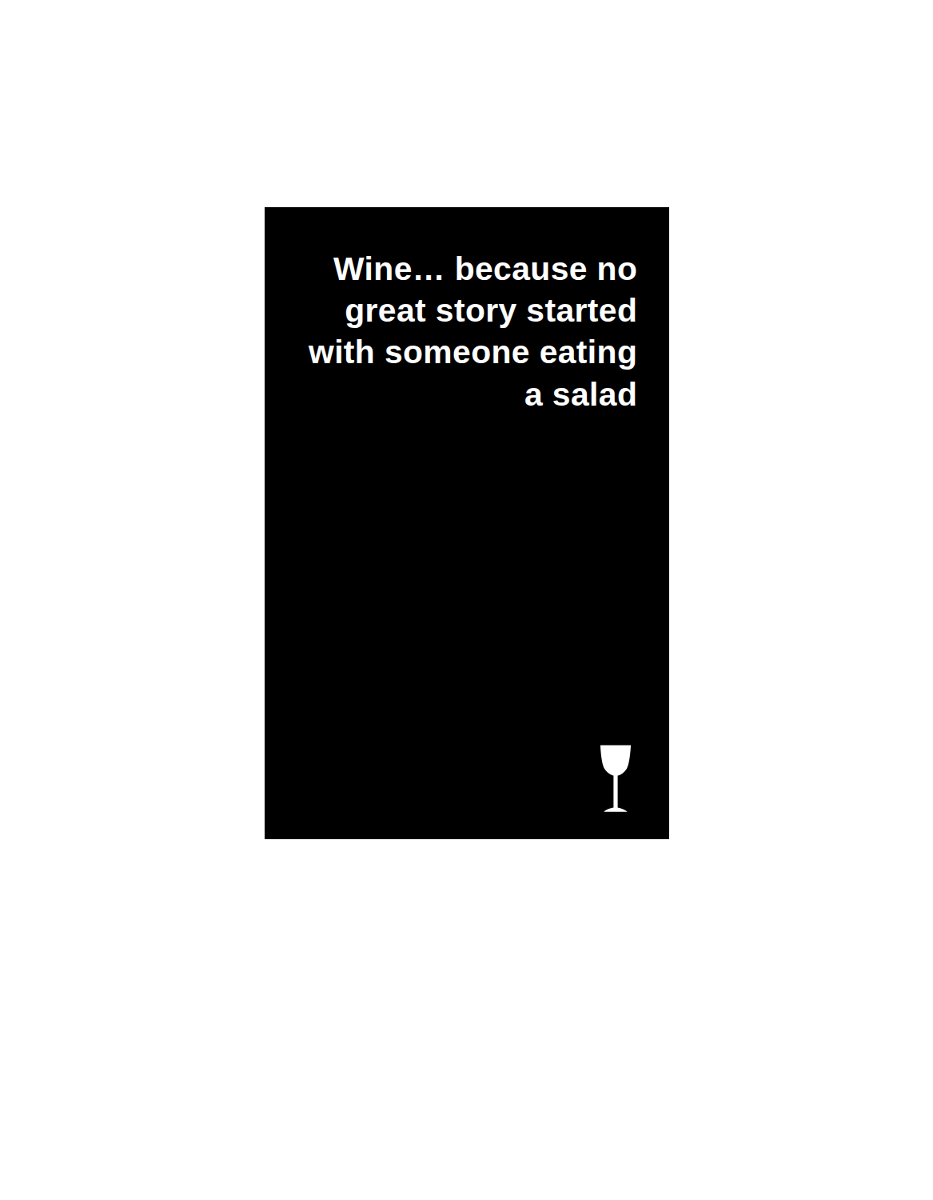Wine… because no great story started with someone eating a salad